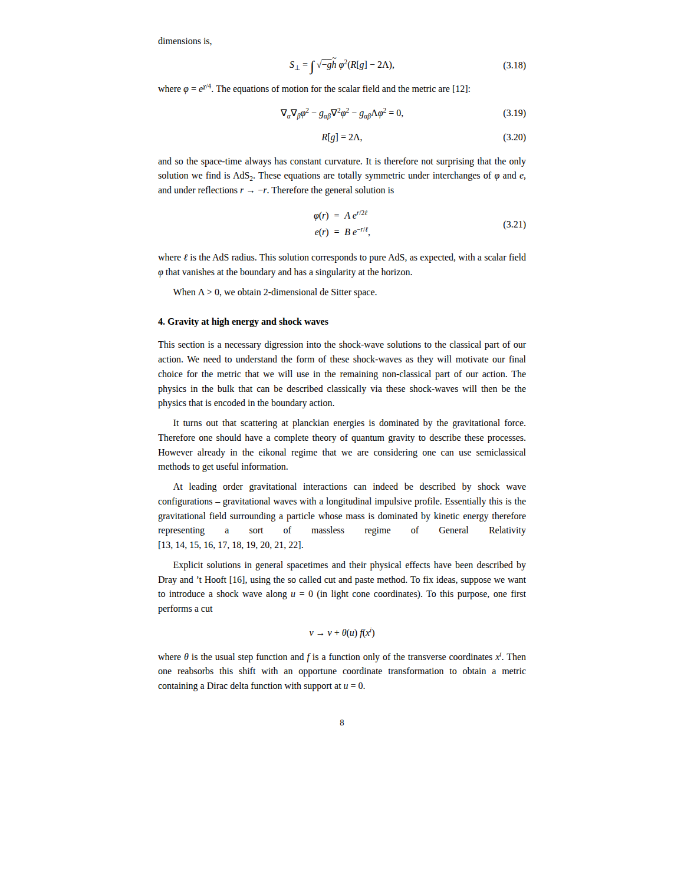dimensions is,
S⊥ = ∫ √−gh φ2(R[g] − 2Λ), (3.18)
where φ = eχ/4. The equations of motion for the scalar field and the metric are [12]:
∇α∇βφ2 − gαβ∇2φ2 − gαβΛφ2 = 0, (3.19)
R[g] = 2Λ, (3.20)
and so the space-time always has constant curvature. It is therefore not surprising that the only solution we find is AdS2. These equations are totally symmetric under interchanges of φ and e, and under reflections r → −r. Therefore the general solution is
φ(r) = A er/2ℓ
e(r) = B e−r/ℓ,
(3.21)
where ℓ is the AdS radius. This solution corresponds to pure AdS, as expected, with a scalar field φ that vanishes at the boundary and has a singularity at the horizon.
When Λ > 0, we obtain 2-dimensional de Sitter space.
4. Gravity at high energy and shock waves
This section is a necessary digression into the shock-wave solutions to the classical part of our action. We need to understand the form of these shock-waves as they will motivate our final choice for the metric that we will use in the remaining non-classical part of our action. The physics in the bulk that can be described classically via these shock-waves will then be the physics that is encoded in the boundary action.
It turns out that scattering at planckian energies is dominated by the gravitational force. Therefore one should have a complete theory of quantum gravity to describe these processes. However already in the eikonal regime that we are considering one can use semiclassical methods to get useful information.
At leading order gravitational interactions can indeed be described by shock wave configurations – gravitational waves with a longitudinal impulsive profile. Essentially this is the gravitational field surrounding a particle whose mass is dominated by kinetic energy therefore representing a sort of massless regime of General Relativity [13, 14, 15, 16, 17, 18, 19, 20, 21, 22].
Explicit solutions in general spacetimes and their physical effects have been described by Dray and ’t Hooft [16], using the so called cut and paste method. To fix ideas, suppose we want to introduce a shock wave along u = 0 (in light cone coordinates). To this purpose, one first performs a cut
v → v + θ(u) f(xi)
where θ is the usual step function and f is a function only of the transverse coordinates xi. Then one reabsorbs this shift with an opportune coordinate transformation to obtain a metric containing a Dirac delta function with support at u = 0.
8